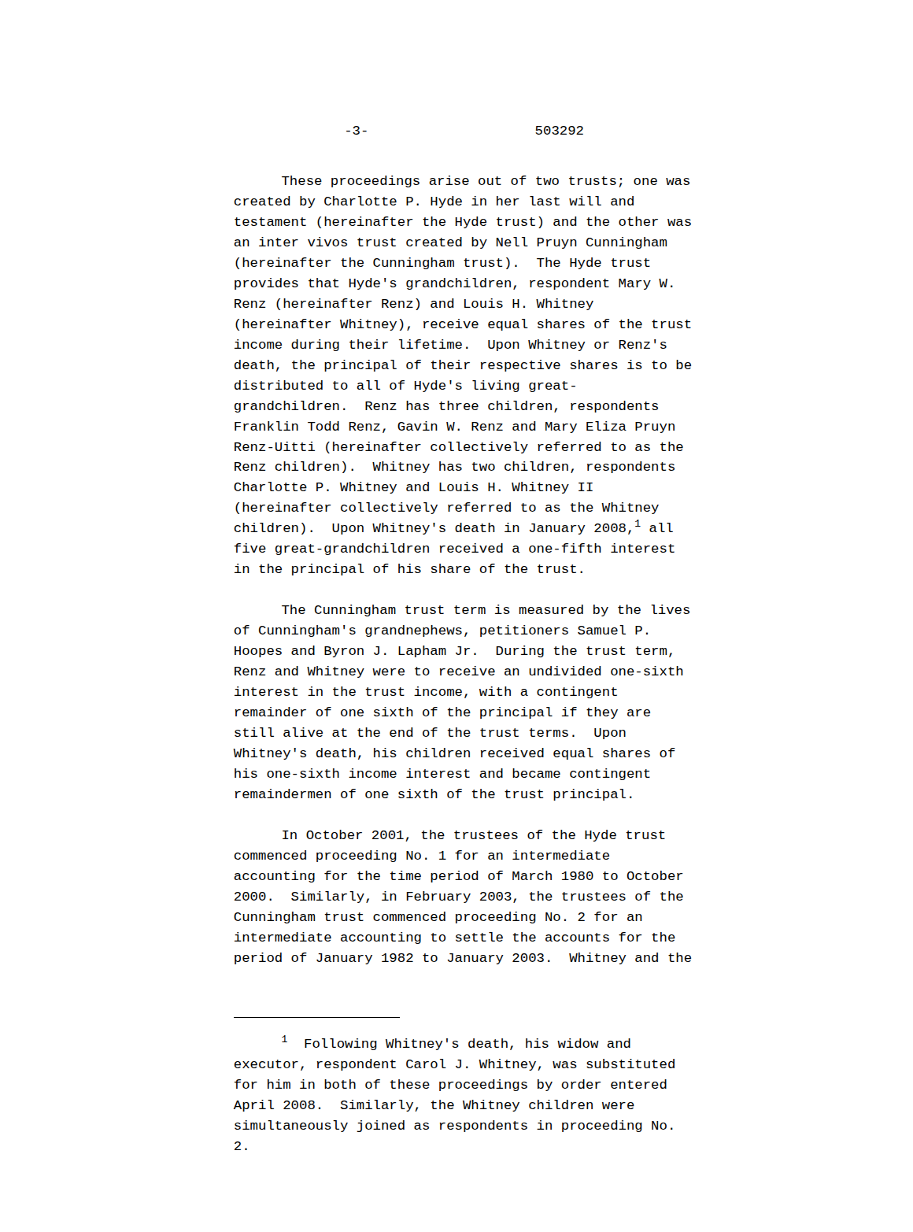-3- 503292
These proceedings arise out of two trusts; one was created by Charlotte P. Hyde in her last will and testament (hereinafter the Hyde trust) and the other was an inter vivos trust created by Nell Pruyn Cunningham (hereinafter the Cunningham trust). The Hyde trust provides that Hyde's grandchildren, respondent Mary W. Renz (hereinafter Renz) and Louis H. Whitney (hereinafter Whitney), receive equal shares of the trust income during their lifetime. Upon Whitney or Renz's death, the principal of their respective shares is to be distributed to all of Hyde's living great-grandchildren. Renz has three children, respondents Franklin Todd Renz, Gavin W. Renz and Mary Eliza Pruyn Renz-Uitti (hereinafter collectively referred to as the Renz children). Whitney has two children, respondents Charlotte P. Whitney and Louis H. Whitney II (hereinafter collectively referred to as the Whitney children). Upon Whitney's death in January 2008,1 all five great-grandchildren received a one-fifth interest in the principal of his share of the trust.
The Cunningham trust term is measured by the lives of Cunningham's grandnephews, petitioners Samuel P. Hoopes and Byron J. Lapham Jr. During the trust term, Renz and Whitney were to receive an undivided one-sixth interest in the trust income, with a contingent remainder of one sixth of the principal if they are still alive at the end of the trust terms. Upon Whitney's death, his children received equal shares of his one-sixth income interest and became contingent remaindermen of one sixth of the trust principal.
In October 2001, the trustees of the Hyde trust commenced proceeding No. 1 for an intermediate accounting for the time period of March 1980 to October 2000. Similarly, in February 2003, the trustees of the Cunningham trust commenced proceeding No. 2 for an intermediate accounting to settle the accounts for the period of January 1982 to January 2003. Whitney and the
1 Following Whitney's death, his widow and executor, respondent Carol J. Whitney, was substituted for him in both of these proceedings by order entered April 2008. Similarly, the Whitney children were simultaneously joined as respondents in proceeding No. 2.